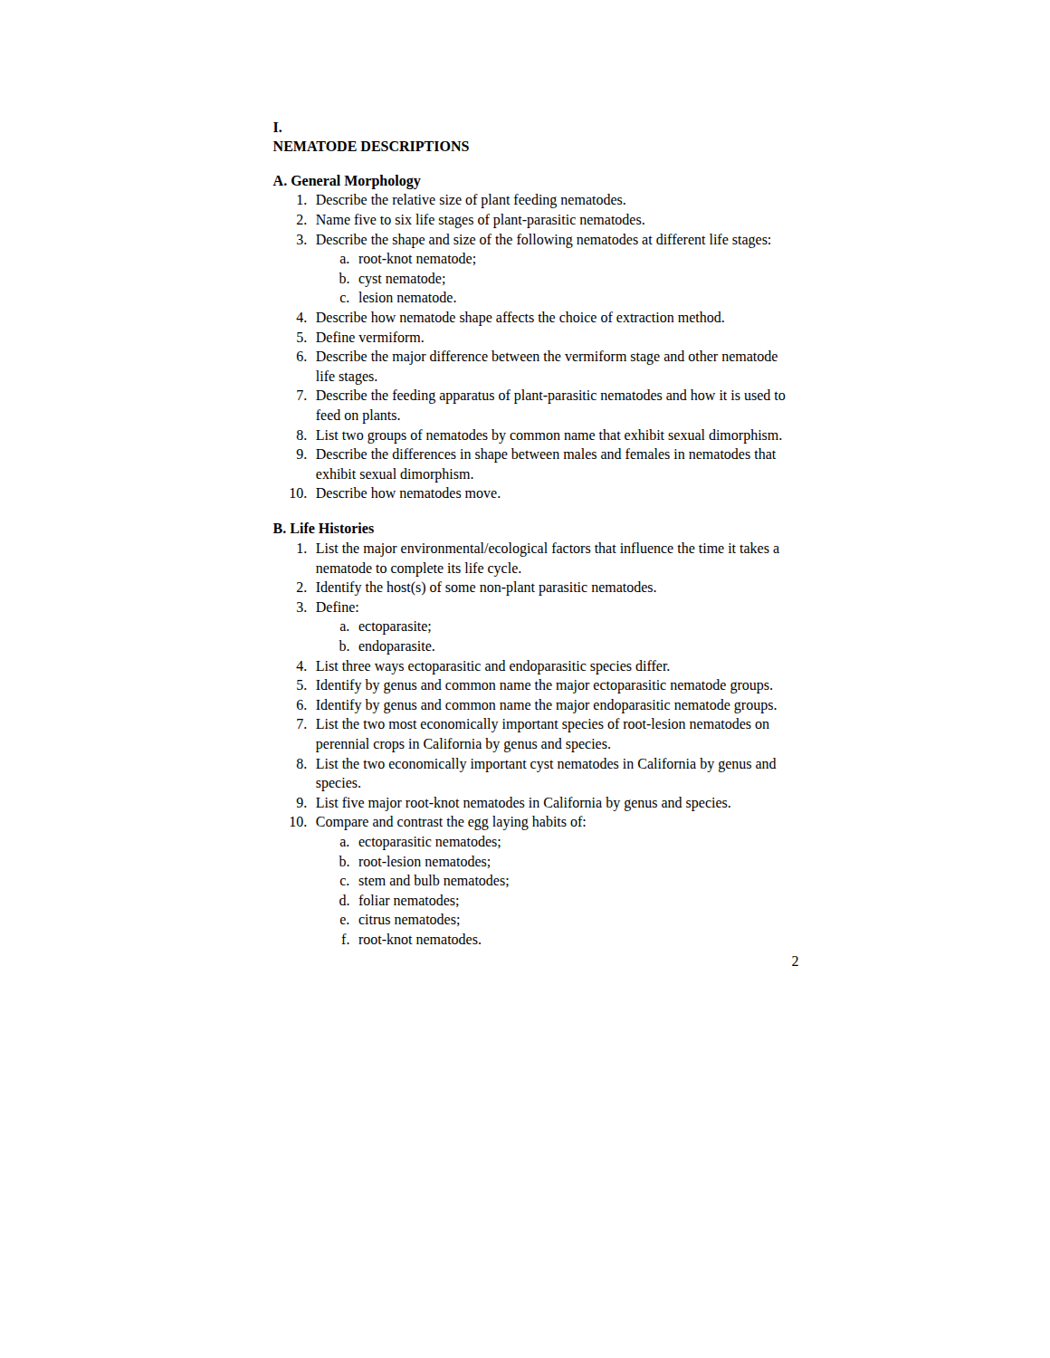I.
NEMATODE DESCRIPTIONS
A. General Morphology
Describe the relative size of plant feeding nematodes.
Name five to six life stages of plant-parasitic nematodes.
Describe the shape and size of the following nematodes at different life stages:
root-knot nematode;
cyst nematode;
lesion nematode.
Describe how nematode shape affects the choice of extraction method.
Define vermiform.
Describe the major difference between the vermiform stage and other nematode life stages.
Describe the feeding apparatus of plant-parasitic nematodes and how it is used to feed on plants.
List two groups of nematodes by common name that exhibit sexual dimorphism.
Describe the differences in shape between males and females in nematodes that exhibit sexual dimorphism.
Describe how nematodes move.
B. Life Histories
List the major environmental/ecological factors that influence the time it takes a nematode to complete its life cycle.
Identify the host(s) of some non-plant parasitic nematodes.
Define:
ectoparasite;
endoparasite.
List three ways ectoparasitic and endoparasitic species differ.
Identify by genus and common name the major ectoparasitic nematode groups.
Identify by genus and common name the major endoparasitic nematode groups.
List the two most economically important species of root-lesion nematodes on perennial crops in California by genus and species.
List the two economically important cyst nematodes in California by genus and species.
List five major root-knot nematodes in California by genus and species.
Compare and contrast the egg laying habits of:
ectoparasitic nematodes;
root-lesion nematodes;
stem and bulb nematodes;
foliar nematodes;
citrus nematodes;
root-knot nematodes.
2